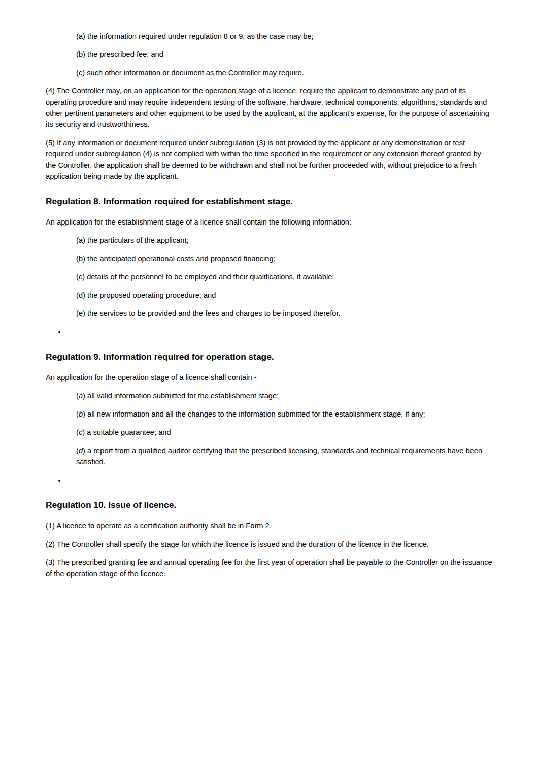(a) the information required under regulation 8 or 9, as the case may be;
(b) the prescribed fee; and
(c) such other information or document as the Controller may require.
(4) The Controller may, on an application for the operation stage of a licence, require the applicant to demonstrate any part of its operating procedure and may require independent testing of the software, hardware, technical components, algorithms, standards and other pertinent parameters and other equipment to be used by the applicant, at the applicant's expense, for the purpose of ascertaining its security and trustworthiness.
(5) If any information or document required under subregulation (3) is not provided by the applicant or any demonstration or test required under subregulation (4) is not complied with within the time specified in the requirement or any extension thereof granted by the Controller, the application shall be deemed to be withdrawn and shall not be further proceeded with, without prejudice to a fresh application being made by the applicant.
Regulation 8. Information required for establishment stage.
An application for the establishment stage of a licence shall contain the following information:
(a) the particulars of the applicant;
(b) the anticipated operational costs and proposed financing;
(c) details of the personnel to be employed and their qualifications, if available;
(d) the proposed operating procedure; and
(e) the services to be provided and the fees and charges to be imposed therefor.
Regulation 9. Information required for operation stage.
An application for the operation stage of a licence shall contain -
(a) all valid information submitted for the establishment stage;
(b) all new information and all the changes to the information submitted for the establishment stage, if any;
(c) a suitable guarantee; and
(d) a report from a qualified auditor certifying that the prescribed licensing, standards and technical requirements have been satisfied.
Regulation 10. Issue of licence.
(1) A licence to operate as a certification authority shall be in Form 2.
(2) The Controller shall specify the stage for which the licence is issued and the duration of the licence in the licence.
(3) The prescribed granting fee and annual operating fee for the first year of operation shall be payable to the Controller on the issuance of the operation stage of the licence.